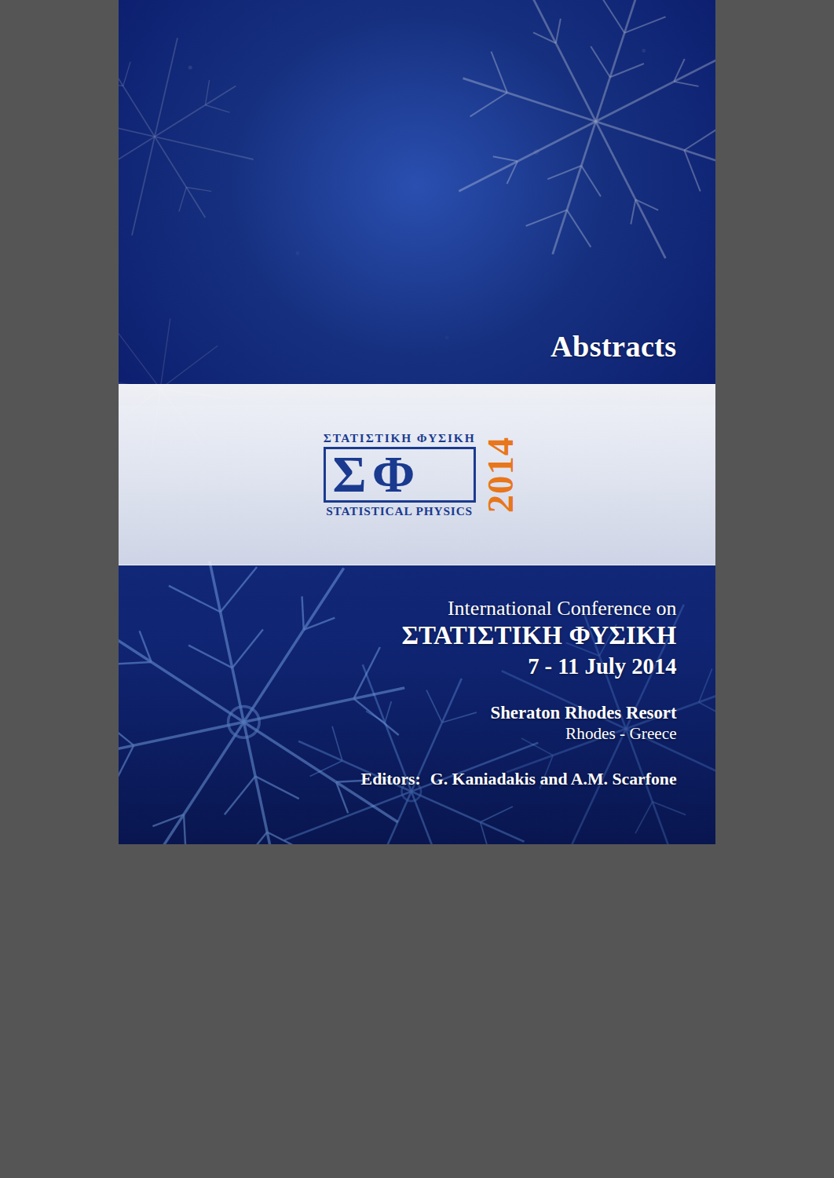Abstracts
ΣΤΑΤΙΣΤΙΚΗ ΦΥΣΙΚΗ
Σ Φ
STATISTICAL PHYSICS
2014
International Conference on
ΣΤΑΤΙΣΤΙΚΗ ΦΥΣΙΚΗ
7 - 11 July 2014
Sheraton Rhodes Resort
Rhodes - Greece
Editors: G. Kaniadakis and A.M. Scarfone